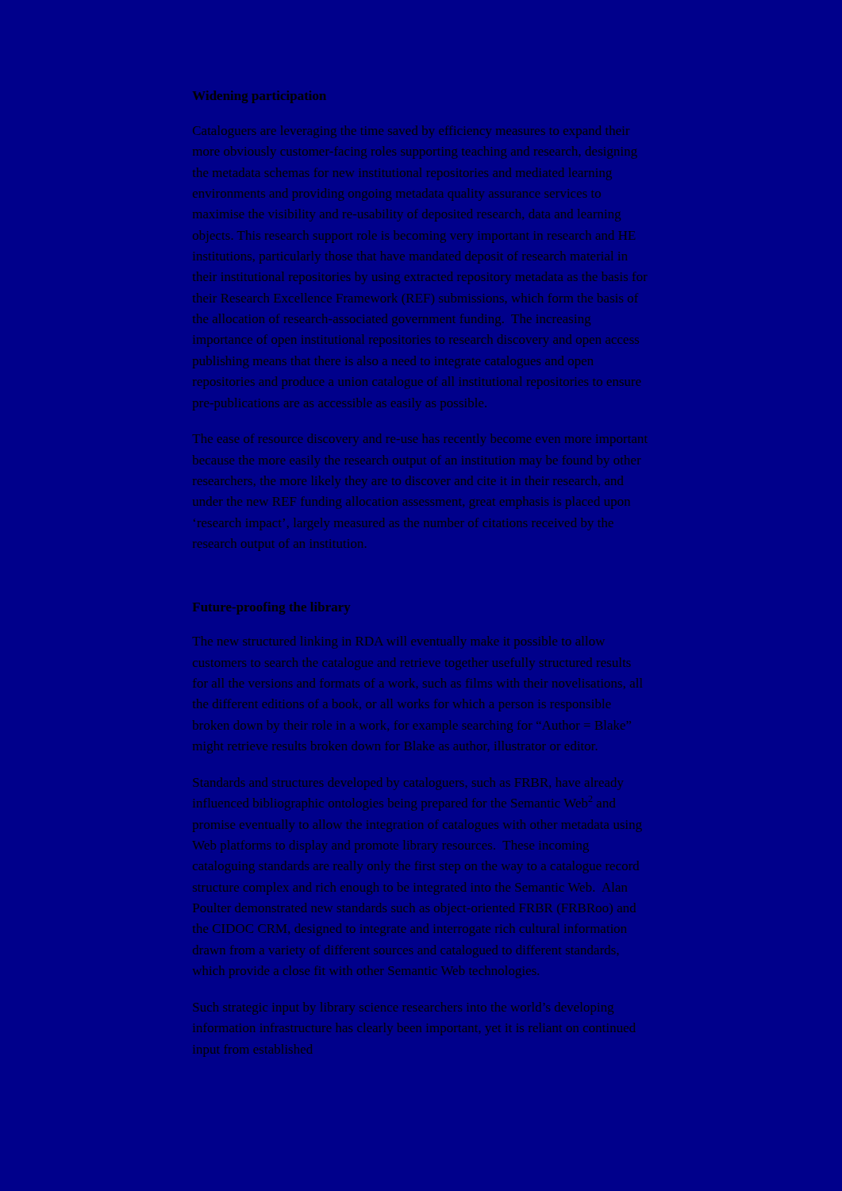Widening participation
Cataloguers are leveraging the time saved by efficiency measures to expand their more obviously customer-facing roles supporting teaching and research, designing the metadata schemas for new institutional repositories and mediated learning environments and providing ongoing metadata quality assurance services to maximise the visibility and re-usability of deposited research, data and learning objects. This research support role is becoming very important in research and HE institutions, particularly those that have mandated deposit of research material in their institutional repositories by using extracted repository metadata as the basis for their Research Excellence Framework (REF) submissions, which form the basis of the allocation of research-associated government funding. The increasing importance of open institutional repositories to research discovery and open access publishing means that there is also a need to integrate catalogues and open repositories and produce a union catalogue of all institutional repositories to ensure pre-publications are as accessible as easily as possible.
The ease of resource discovery and re-use has recently become even more important because the more easily the research output of an institution may be found by other researchers, the more likely they are to discover and cite it in their research, and under the new REF funding allocation assessment, great emphasis is placed upon ‘research impact’, largely measured as the number of citations received by the research output of an institution.
Future-proofing the library
The new structured linking in RDA will eventually make it possible to allow customers to search the catalogue and retrieve together usefully structured results for all the versions and formats of a work, such as films with their novelisations, all the different editions of a book, or all works for which a person is responsible broken down by their role in a work, for example searching for “Author = Blake” might retrieve results broken down for Blake as author, illustrator or editor.
Standards and structures developed by cataloguers, such as FRBR, have already influenced bibliographic ontologies being prepared for the Semantic Web2 and promise eventually to allow the integration of catalogues with other metadata using Web platforms to display and promote library resources. These incoming cataloguing standards are really only the first step on the way to a catalogue record structure complex and rich enough to be integrated into the Semantic Web. Alan Poulter demonstrated new standards such as object-oriented FRBR (FRBRoo) and the CIDOC CRM, designed to integrate and interrogate rich cultural information drawn from a variety of different sources and catalogued to different standards, which provide a close fit with other Semantic Web technologies.
Such strategic input by library science researchers into the world’s developing information infrastructure has clearly been important, yet it is reliant on continued input from established